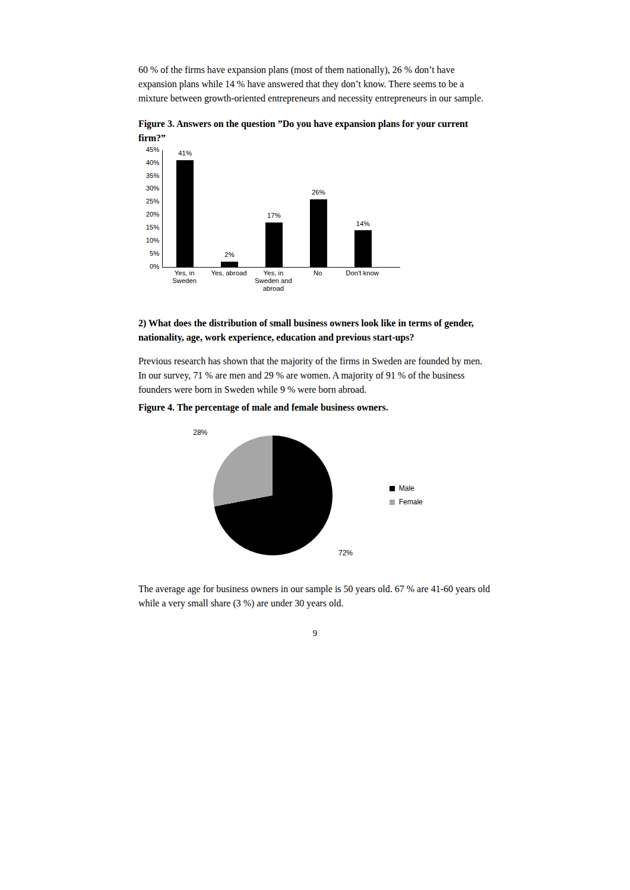60 % of the firms have expansion plans (most of them nationally), 26 % don’t have expansion plans while 14 % have answered that they don’t know. There seems to be a mixture between growth-oriented entrepreneurs and necessity entrepreneurs in our sample.
Figure 3. Answers on the question ”Do you have expansion plans for your current firm?”
45%
40%
35%
30%
25%
20%
15%
10%
5%
0%
41%
2%
17%
26%
14%
Yes, in Sweden
Yes, abroad
Yes, in Sweden and abroad
No
Don't know
2) What does the distribution of small business owners look like in terms of gender, nationality, age, work experience, education and previous start-ups?
Previous research has shown that the majority of the firms in Sweden are founded by men. In our survey, 71 % are men and 29 % are women. A majority of 91 % of the business founders were born in Sweden while 9 % were born abroad.
Figure 4. The percentage of male and female business owners.
28%
72%
Male
Female
The average age for business owners in our sample is 50 years old. 67 % are 41-60 years old while a very small share (3 %) are under 30 years old.
9